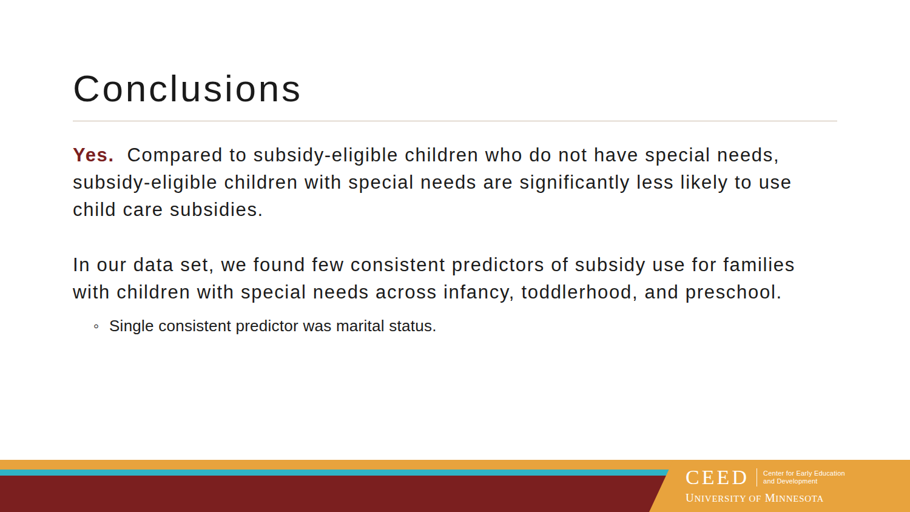Conclusions
Yes. Compared to subsidy-eligible children who do not have special needs, subsidy-eligible children with special needs are significantly less likely to use child care subsidies.
In our data set, we found few consistent predictors of subsidy use for families with children with special needs across infancy, toddlerhood, and preschool.
Single consistent predictor was marital status.
CEED Center for Early Education
and Development
UNIVERSITY OF MINNESOTA